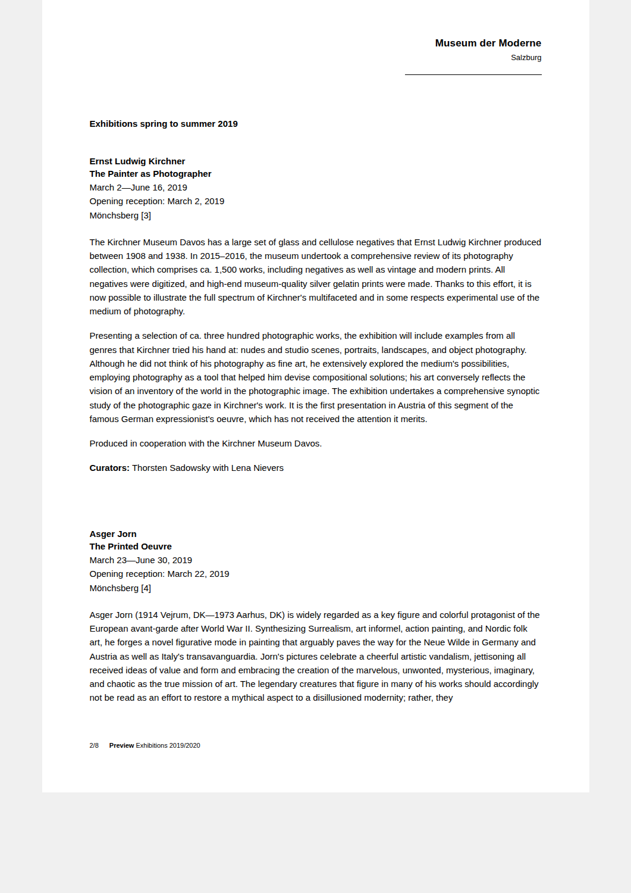Museum der Moderne
Salzburg
Exhibitions spring to summer 2019
Ernst Ludwig Kirchner
The Painter as Photographer
March 2—June 16, 2019
Opening reception: March 2, 2019
Mönchsberg [3]
The Kirchner Museum Davos has a large set of glass and cellulose negatives that Ernst Ludwig Kirchner produced between 1908 and 1938. In 2015–2016, the museum undertook a comprehensive review of its photography collection, which comprises ca. 1,500 works, including negatives as well as vintage and modern prints. All negatives were digitized, and high-end museum-quality silver gelatin prints were made. Thanks to this effort, it is now possible to illustrate the full spectrum of Kirchner's multifaceted and in some respects experimental use of the medium of photography.
Presenting a selection of ca. three hundred photographic works, the exhibition will include examples from all genres that Kirchner tried his hand at: nudes and studio scenes, portraits, landscapes, and object photography. Although he did not think of his photography as fine art, he extensively explored the medium's possibilities, employing photography as a tool that helped him devise compositional solutions; his art conversely reflects the vision of an inventory of the world in the photographic image. The exhibition undertakes a comprehensive synoptic study of the photographic gaze in Kirchner's work. It is the first presentation in Austria of this segment of the famous German expressionist's oeuvre, which has not received the attention it merits.
Produced in cooperation with the Kirchner Museum Davos.
Curators: Thorsten Sadowsky with Lena Nievers
Asger Jorn
The Printed Oeuvre
March 23—June 30, 2019
Opening reception: March 22, 2019
Mönchsberg [4]
Asger Jorn (1914 Vejrum, DK—1973 Aarhus, DK) is widely regarded as a key figure and colorful protagonist of the European avant-garde after World War II. Synthesizing Surrealism, art informel, action painting, and Nordic folk art, he forges a novel figurative mode in painting that arguably paves the way for the Neue Wilde in Germany and Austria as well as Italy's transavanguardia. Jorn's pictures celebrate a cheerful artistic vandalism, jettisoning all received ideas of value and form and embracing the creation of the marvelous, unwonted, mysterious, imaginary, and chaotic as the true mission of art. The legendary creatures that figure in many of his works should accordingly not be read as an effort to restore a mythical aspect to a disillusioned modernity; rather, they
2/8 Preview Exhibitions 2019/2020